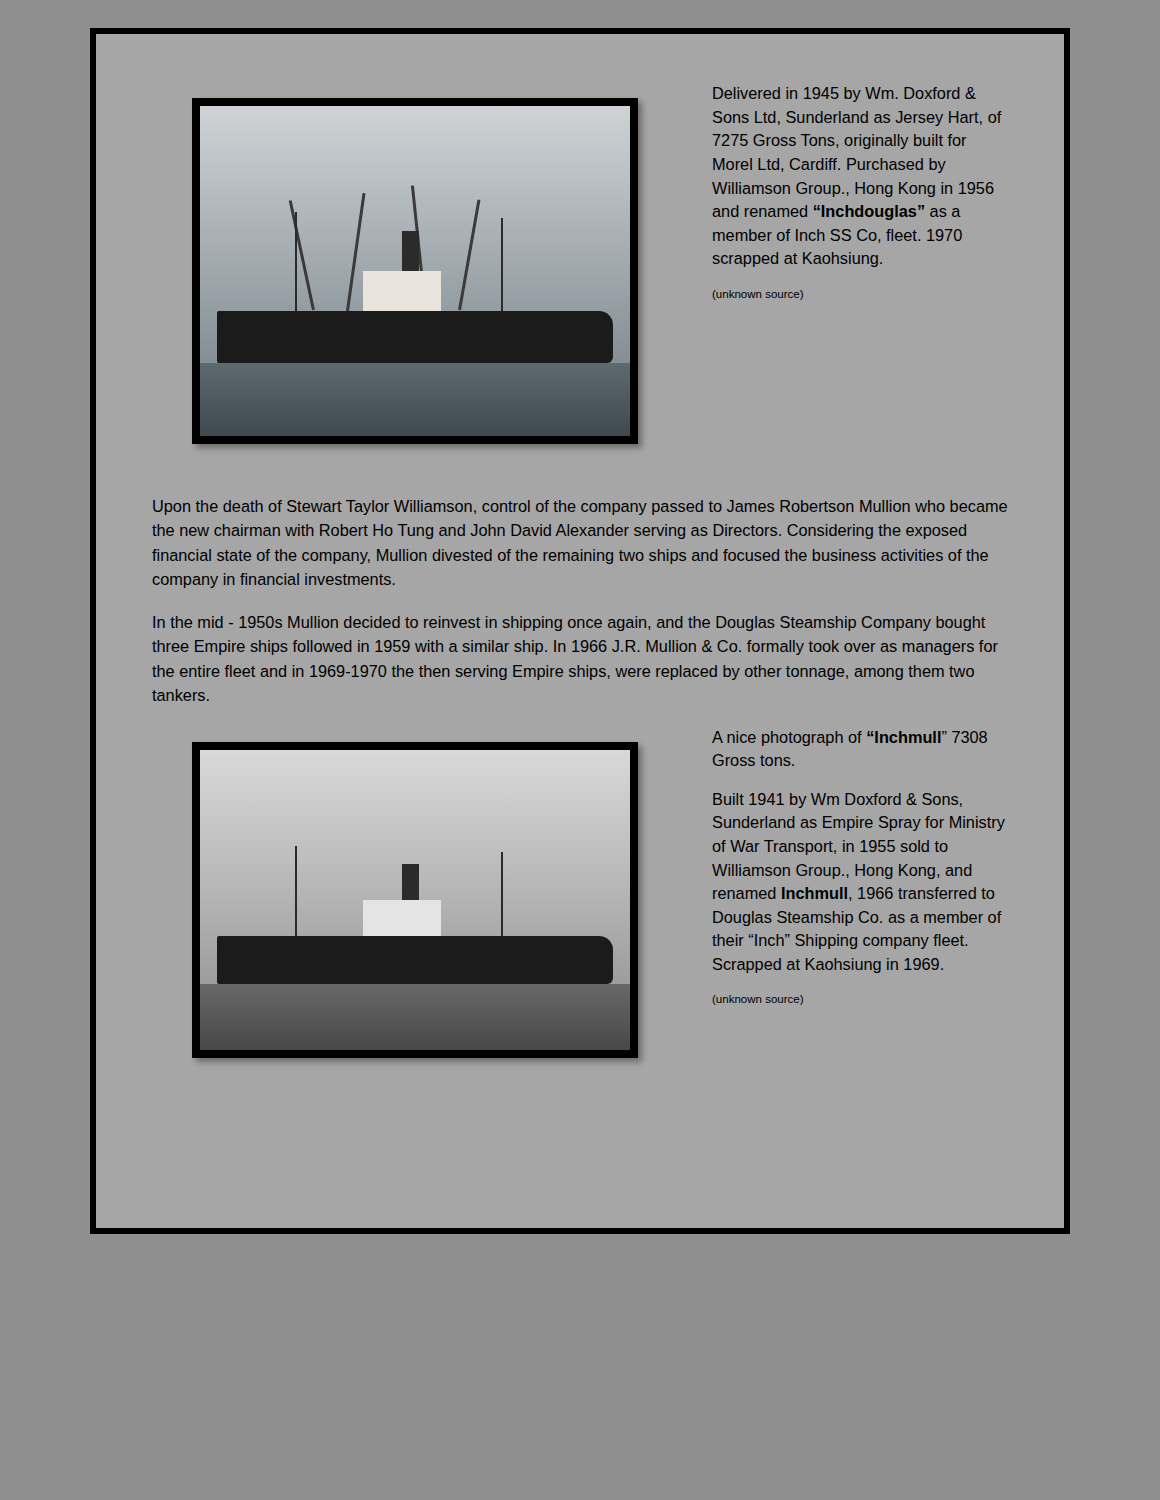Delivered in 1945 by Wm. Doxford & Sons Ltd, Sunderland as Jersey Hart, of 7275 Gross Tons, originally built for Morel Ltd, Cardiff. Purchased by Williamson Group., Hong Kong in 1956 and renamed “Inchdouglas” as a member of Inch SS Co, fleet. 1970 scrapped at Kaohsiung.
(unknown source)
Upon the death of Stewart Taylor Williamson, control of the company passed to James Robertson Mullion who became the new chairman with Robert Ho Tung and John David Alexander serving as Directors. Considering the exposed financial state of the company, Mullion divested of the remaining two ships and focused the business activities of the company in financial investments.
In the mid - 1950s Mullion decided to reinvest in shipping once again, and the Douglas Steamship Company bought three Empire ships followed in 1959 with a similar ship. In 1966 J.R. Mullion & Co. formally took over as managers for the entire fleet and in 1969-1970 the then serving Empire ships, were replaced by other tonnage, among them two tankers.
A nice photograph of “Inchmull” 7308 Gross tons.
Built 1941 by Wm Doxford & Sons, Sunderland as Empire Spray for Ministry of War Transport, in 1955 sold to Williamson Group., Hong Kong, and renamed Inchmull, 1966 transferred to Douglas Steamship Co. as a member of their “Inch” Shipping company fleet. Scrapped at Kaohsiung in 1969.
(unknown source)